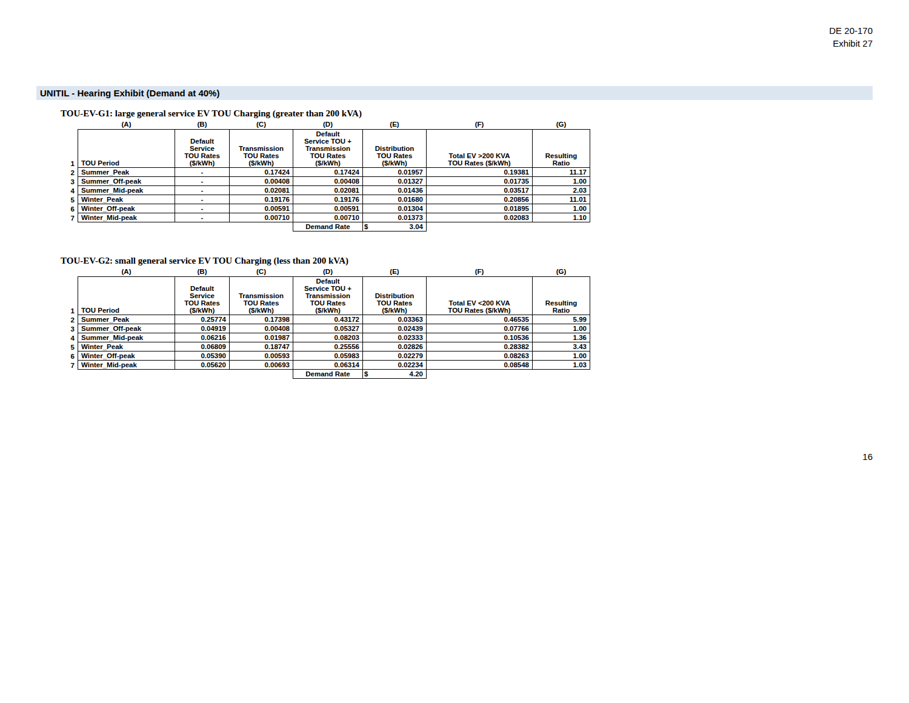DE 20-170
Exhibit 27
UNITIL - Hearing Exhibit (Demand at 40%)
TOU-EV-G1: large general service EV TOU Charging (greater than 200 kVA)
| | (A) | (B) | (C) | (D) | (E) | (F) | (G) |
| 1 | TOU Period | Default Service TOU Rates ($/kWh) | Transmission TOU Rates ($/kWh) | Default Service TOU + Transmission TOU Rates ($/kWh) | Distribution TOU Rates ($/kWh) | Total EV >200 KVA TOU Rates ($/kWh) | Resulting Ratio |
| 2 | Summer_Peak | - | 0.17424 | 0.17424 | 0.01957 | 0.19381 | 11.17 |
| 3 | Summer_Off-peak | - | 0.00408 | 0.00408 | 0.01327 | 0.01735 | 1.00 |
| 4 | Summer_Mid-peak | - | 0.02081 | 0.02081 | 0.01436 | 0.03517 | 2.03 |
| 5 | Winter_Peak | - | 0.19176 | 0.19176 | 0.01680 | 0.20856 | 11.01 |
| 6 | Winter_Off-peak | - | 0.00591 | 0.00591 | 0.01304 | 0.01895 | 1.00 |
| 7 | Winter_Mid-peak | - | 0.00710 | 0.00710 | 0.01373 | 0.02083 | 1.10 |
| | | | | Demand Rate | / $ / 3.04 / | | |
TOU-EV-G2: small general service EV TOU Charging (less than 200 kVA)
| | (A) | (B) | (C) | (D) | (E) | (F) | (G) |
| 1 | TOU Period | Default Service TOU Rates ($/kWh) | Transmission TOU Rates ($/kWh) | Default Service TOU + Transmission TOU Rates ($/kWh) | Distribution TOU Rates ($/kWh) | Total EV <200 KVA TOU Rates ($/kWh) | Resulting Ratio |
| 2 | Summer_Peak | 0.25774 | 0.17398 | 0.43172 | 0.03363 | 0.46535 | 5.99 |
| 3 | Summer_Off-peak | 0.04919 | 0.00408 | 0.05327 | 0.02439 | 0.07766 | 1.00 |
| 4 | Summer_Mid-peak | 0.06216 | 0.01987 | 0.08203 | 0.02333 | 0.10536 | 1.36 |
| 5 | Winter_Peak | 0.06809 | 0.18747 | 0.25556 | 0.02826 | 0.28382 | 3.43 |
| 6 | Winter_Off-peak | 0.05390 | 0.00593 | 0.05983 | 0.02279 | 0.08263 | 1.00 |
| 7 | Winter_Mid-peak | 0.05620 | 0.00693 | 0.06314 | 0.02234 | 0.08548 | 1.03 |
| | | | | Demand Rate | / $ / 4.20 / | | |
16